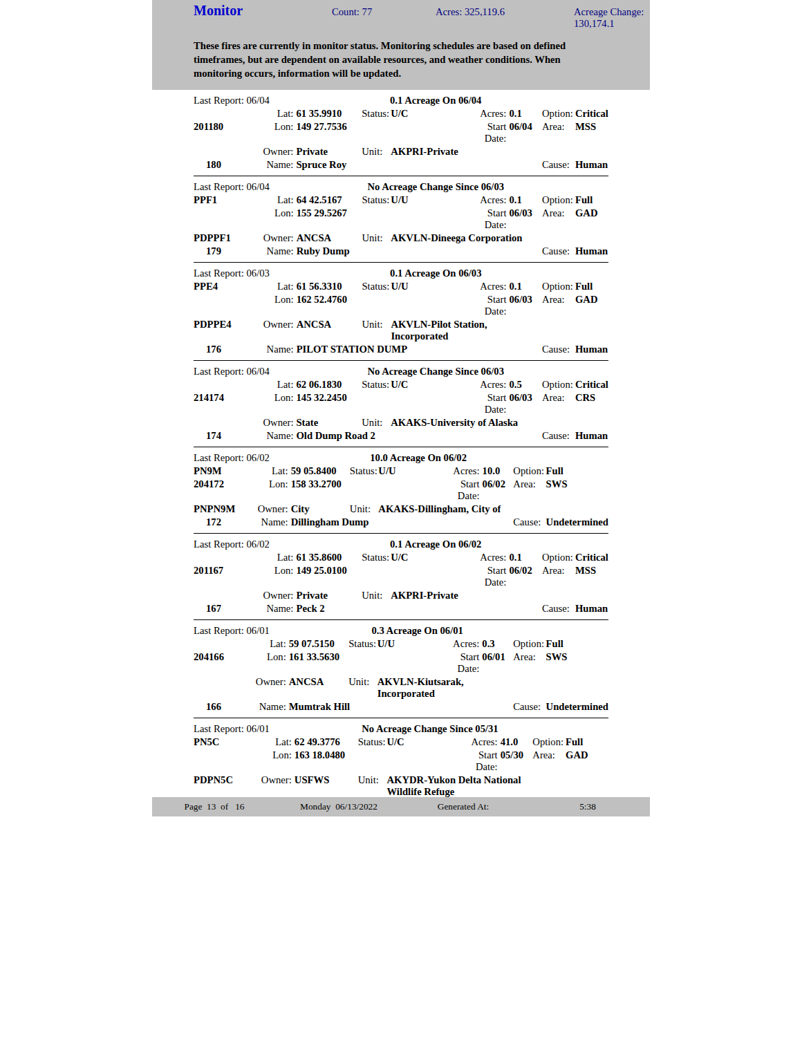Monitor
Count: 77
Acres: 325,119.6
Acreage Change: 130,174.1
These fires are currently in monitor status. Monitoring schedules are based on defined timeframes, but are dependent on available resources, and weather conditions. When monitoring occurs, information will be updated.
| Last Report: 06/04 | 0.1 Acreage On 06/04 |
| | Lat: | 61 35.9910 | Status: | U/C | Acres: | 0.1 | Option: | Critical |
| 201180 | Lon: | 149 27.7536 | | | Start Date: | 06/04 | Area: | MSS |
| | Owner: | Private | Unit: | AKPRI-Private | | |
| 180 | Name: | Spruce Roy | | | Cause: | Human |
| Last Report: 06/04 | No Acreage Change Since 06/03 |
| PPF1 | Lat: | 64 42.5167 | Status: | U/U | Acres: | 0.1 | Option: | Full |
| | Lon: | 155 29.5267 | | | Start Date: | 06/03 | Area: | GAD |
| PDPPF1 | Owner: | ANCSA | Unit: | AKVLN-Dineega Corporation | | |
| 179 | Name: | Ruby Dump | | | Cause: | Human |
| Last Report: 06/03 | 0.1 Acreage On 06/03 |
| PPE4 | Lat: | 61 56.3310 | Status: | U/U | Acres: | 0.1 | Option: | Full |
| | Lon: | 162 52.4760 | | | Start Date: | 06/03 | Area: | GAD |
| PDPPE4 | Owner: | ANCSA | Unit: | AKVLN-Pilot Station, Incorporated | | |
| 176 | Name: | PILOT STATION DUMP | | | Cause: | Human |
| Last Report: 06/04 | No Acreage Change Since 06/03 |
| | Lat: | 62 06.1830 | Status: | U/C | Acres: | 0.5 | Option: | Critical |
| 214174 | Lon: | 145 32.2450 | | | Start Date: | 06/03 | Area: | CRS |
| | Owner: | State | Unit: | AKAKS-University of Alaska | | |
| 174 | Name: | Old Dump Road 2 | | | Cause: | Human |
| Last Report: 06/02 | 10.0 Acreage On 06/02 |
| PN9M | Lat: | 59 05.8400 | Status: | U/U | Acres: | 10.0 | Option: | Full |
| 204172 | Lon: | 158 33.2700 | | | Start Date: | 06/02 | Area: | SWS |
| PNPN9M | Owner: | City | Unit: | AKAKS-Dillingham, City of | | |
| 172 | Name: | Dillingham Dump | | | Cause: | Undetermined |
| Last Report: 06/02 | 0.1 Acreage On 06/02 |
| | Lat: | 61 35.8600 | Status: | U/C | Acres: | 0.1 | Option: | Critical |
| 201167 | Lon: | 149 25.0100 | | | Start Date: | 06/02 | Area: | MSS |
| | Owner: | Private | Unit: | AKPRI-Private | | |
| 167 | Name: | Peck 2 | | | Cause: | Human |
| Last Report: 06/01 | 0.3 Acreage On 06/01 |
| | Lat: | 59 07.5150 | Status: | U/U | Acres: | 0.3 | Option: | Full |
| 204166 | Lon: | 161 33.5630 | | | Start Date: | 06/01 | Area: | SWS |
| | Owner: | ANCSA | Unit: | AKVLN-Kiutsarak, Incorporated | | |
| 166 | Name: | Mumtrak Hill | | | Cause: | Undetermined |
| Last Report: 06/01 | No Acreage Change Since 05/31 |
| PN5C | Lat: | 62 49.3776 | Status: | U/C | Acres: | 41.0 | Option: | Full |
| | Lon: | 163 18.0480 | | | Start Date: | 05/30 | Area: | GAD |
| PDPN5C | Owner: | USFWS | Unit: | AKYDR-Yukon Delta National Wildlife Refuge | | |
| 158 | Name: | Pastolik River | | | Cause: | Lightning |
Page 13 of 16
Monday 06/13/2022
Generated At:
5:38